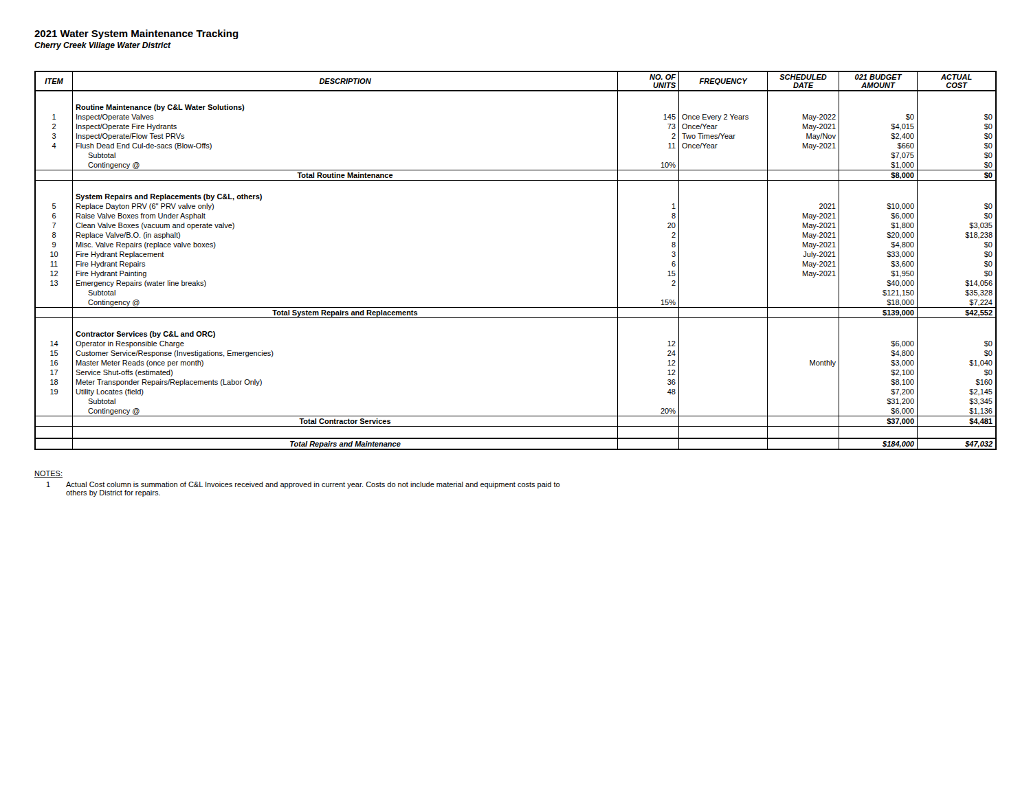2021 Water System Maintenance Tracking
Cherry Creek Village Water District
| ITEM | DESCRIPTION | NO. OF UNITS | FREQUENCY | SCHEDULED DATE | 021 BUDGET AMOUNT | ACTUAL COST |
| --- | --- | --- | --- | --- | --- | --- |
| | Routine Maintenance (by C&L Water Solutions) | | | | | |
| 1 | Inspect/Operate Valves | 145 | Once Every 2 Years | May-2022 | $0 | $0 |
| 2 | Inspect/Operate Fire Hydrants | 73 | Once/Year | May-2021 | $4,015 | $0 |
| 3 | Inspect/Operate/Flow Test PRVs | 2 | Two Times/Year | May/Nov | $2,400 | $0 |
| 4 | Flush Dead End Cul-de-sacs (Blow-Offs) | 11 | Once/Year | May-2021 | $660 | $0 |
| | Subtotal | | | | $7,075 | $0 |
| | Contingency @ | 10% | | | $1,000 | $0 |
| | Total Routine Maintenance | | | | $8,000 | $0 |
| | System Repairs and Replacements (by C&L, others) | | | | | |
| 5 | Replace Dayton PRV (6" PRV valve only) | 1 | | 2021 | $10,000 | $0 |
| 6 | Raise Valve Boxes from Under Asphalt | 8 | | May-2021 | $6,000 | $0 |
| 7 | Clean Valve Boxes (vacuum and operate valve) | 20 | | May-2021 | $1,800 | $3,035 |
| 8 | Replace Valve/B.O. (in asphalt) | 2 | | May-2021 | $20,000 | $18,238 |
| 9 | Misc. Valve Repairs (replace valve boxes) | 8 | | May-2021 | $4,800 | $0 |
| 10 | Fire Hydrant Replacement | 3 | | July-2021 | $33,000 | $0 |
| 11 | Fire Hydrant Repairs | 6 | | May-2021 | $3,600 | $0 |
| 12 | Fire Hydrant Painting | 15 | | May-2021 | $1,950 | $0 |
| 13 | Emergency Repairs (water line breaks) | 2 | | | $40,000 | $14,056 |
| | Subtotal | | | | $121,150 | $35,328 |
| | Contingency @ | 15% | | | $18,000 | $7,224 |
| | Total System Repairs and Replacements | | | | $139,000 | $42,552 |
| | Contractor Services (by C&L and ORC) | | | | | |
| 14 | Operator in Responsible Charge | 12 | | | $6,000 | $0 |
| 15 | Customer Service/Response (Investigations, Emergencies) | 24 | | | $4,800 | $0 |
| 16 | Master Meter Reads (once per month) | 12 | | Monthly | $3,000 | $1,040 |
| 17 | Service Shut-offs (estimated) | 12 | | | $2,100 | $0 |
| 18 | Meter Transponder Repairs/Replacements (Labor Only) | 36 | | | $8,100 | $160 |
| 19 | Utility Locates (field) | 48 | | | $7,200 | $2,145 |
| | Subtotal | | | | $31,200 | $3,345 |
| | Contingency @ | 20% | | | $6,000 | $1,136 |
| | Total Contractor Services | | | | $37,000 | $4,481 |
| | Total Repairs and Maintenance | | | | $184,000 | $47,032 |
NOTES:
| 1 | Actual Cost column is summation of C&L Invoices received and approved in current year. Costs do not include material and equipment costs paid to others by District for repairs. |